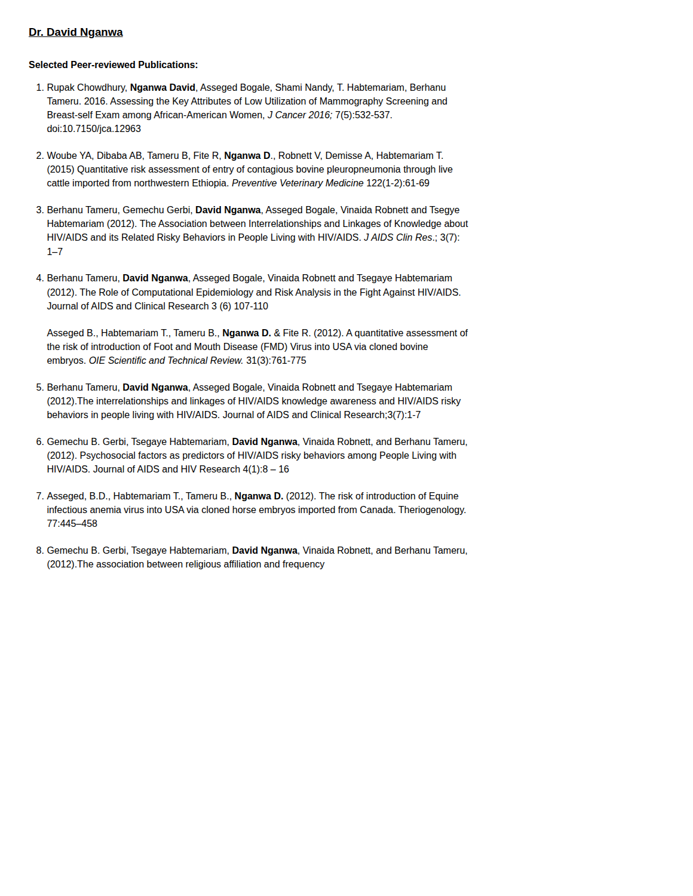Dr. David Nganwa
Selected Peer-reviewed Publications:
Rupak Chowdhury, Nganwa David, Asseged Bogale, Shami Nandy, T. Habtemariam, Berhanu Tameru. 2016. Assessing the Key Attributes of Low Utilization of Mammography Screening and Breast-self Exam among African-American Women, J Cancer 2016; 7(5):532-537. doi:10.7150/jca.12963
Woube YA, Dibaba AB, Tameru B, Fite R, Nganwa D., Robnett V, Demisse A, Habtemariam T. (2015) Quantitative risk assessment of entry of contagious bovine pleuropneumonia through live cattle imported from northwestern Ethiopia. Preventive Veterinary Medicine 122(1-2):61-69
Berhanu Tameru, Gemechu Gerbi, David Nganwa, Asseged Bogale, Vinaida Robnett and Tsegye Habtemariam (2012). The Association between Interrelationships and Linkages of Knowledge about HIV/AIDS and its Related Risky Behaviors in People Living with HIV/AIDS. J AIDS Clin Res.; 3(7): 1–7
Berhanu Tameru, David Nganwa, Asseged Bogale, Vinaida Robnett and Tsegaye Habtemariam (2012). The Role of Computational Epidemiology and Risk Analysis in the Fight Against HIV/AIDS. Journal of AIDS and Clinical Research 3 (6) 107-110
Asseged B., Habtemariam T., Tameru B., Nganwa D. & Fite R. (2012). A quantitative assessment of the risk of introduction of Foot and Mouth Disease (FMD) Virus into USA via cloned bovine embryos. OIE Scientific and Technical Review. 31(3):761-775
Berhanu Tameru, David Nganwa, Asseged Bogale, Vinaida Robnett and Tsegaye Habtemariam (2012).The interrelationships and linkages of HIV/AIDS knowledge awareness and HIV/AIDS risky behaviors in people living with HIV/AIDS. Journal of AIDS and Clinical Research;3(7):1-7
Gemechu B. Gerbi, Tsegaye Habtemariam, David Nganwa, Vinaida Robnett, and Berhanu Tameru, (2012). Psychosocial factors as predictors of HIV/AIDS risky behaviors among People Living with HIV/AIDS. Journal of AIDS and HIV Research 4(1):8 – 16
Asseged, B.D., Habtemariam T., Tameru B., Nganwa D. (2012). The risk of introduction of Equine infectious anemia virus into USA via cloned horse embryos imported from Canada. Theriogenology. 77:445–458
Gemechu B. Gerbi, Tsegaye Habtemariam, David Nganwa, Vinaida Robnett, and Berhanu Tameru, (2012).The association between religious affiliation and frequency